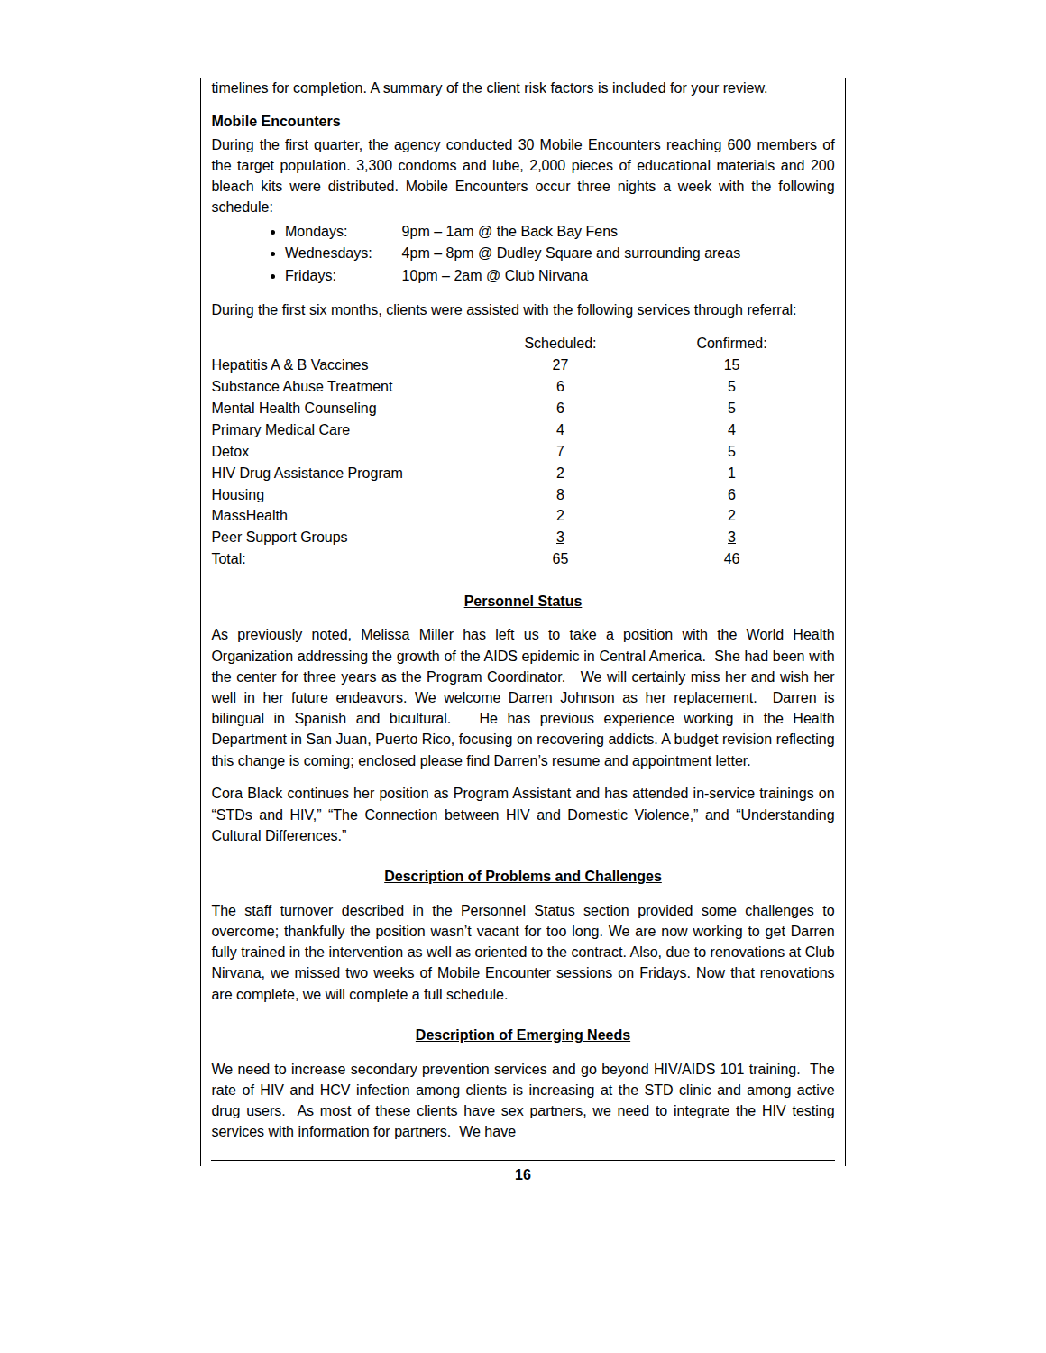timelines for completion. A summary of the client risk factors is included for your review.
Mobile Encounters
During the first quarter, the agency conducted 30 Mobile Encounters reaching 600 members of the target population. 3,300 condoms and lube, 2,000 pieces of educational materials and 200 bleach kits were distributed. Mobile Encounters occur three nights a week with the following schedule:
Mondays: 9pm – 1am @ the Back Bay Fens
Wednesdays: 4pm – 8pm @ Dudley Square and surrounding areas
Fridays: 10pm – 2am @ Club Nirvana
During the first six months, clients were assisted with the following services through referral:
| | Scheduled: | Confirmed: |
| Hepatitis A & B Vaccines | 27 | 15 |
| Substance Abuse Treatment | 6 | 5 |
| Mental Health Counseling | 6 | 5 |
| Primary Medical Care | 4 | 4 |
| Detox | 7 | 5 |
| HIV Drug Assistance Program | 2 | 1 |
| Housing | 8 | 6 |
| MassHealth | 2 | 2 |
| Peer Support Groups | 3 | 3 |
| Total: | 65 | 46 |
Personnel Status
As previously noted, Melissa Miller has left us to take a position with the World Health Organization addressing the growth of the AIDS epidemic in Central America. She had been with the center for three years as the Program Coordinator. We will certainly miss her and wish her well in her future endeavors. We welcome Darren Johnson as her replacement. Darren is bilingual in Spanish and bicultural. He has previous experience working in the Health Department in San Juan, Puerto Rico, focusing on recovering addicts. A budget revision reflecting this change is coming; enclosed please find Darren’s resume and appointment letter.
Cora Black continues her position as Program Assistant and has attended in-service trainings on “STDs and HIV,” “The Connection between HIV and Domestic Violence,” and “Understanding Cultural Differences.”
Description of Problems and Challenges
The staff turnover described in the Personnel Status section provided some challenges to overcome; thankfully the position wasn’t vacant for too long. We are now working to get Darren fully trained in the intervention as well as oriented to the contract. Also, due to renovations at Club Nirvana, we missed two weeks of Mobile Encounter sessions on Fridays. Now that renovations are complete, we will complete a full schedule.
Description of Emerging Needs
We need to increase secondary prevention services and go beyond HIV/AIDS 101 training. The rate of HIV and HCV infection among clients is increasing at the STD clinic and among active drug users. As most of these clients have sex partners, we need to integrate the HIV testing services with information for partners. We have
16